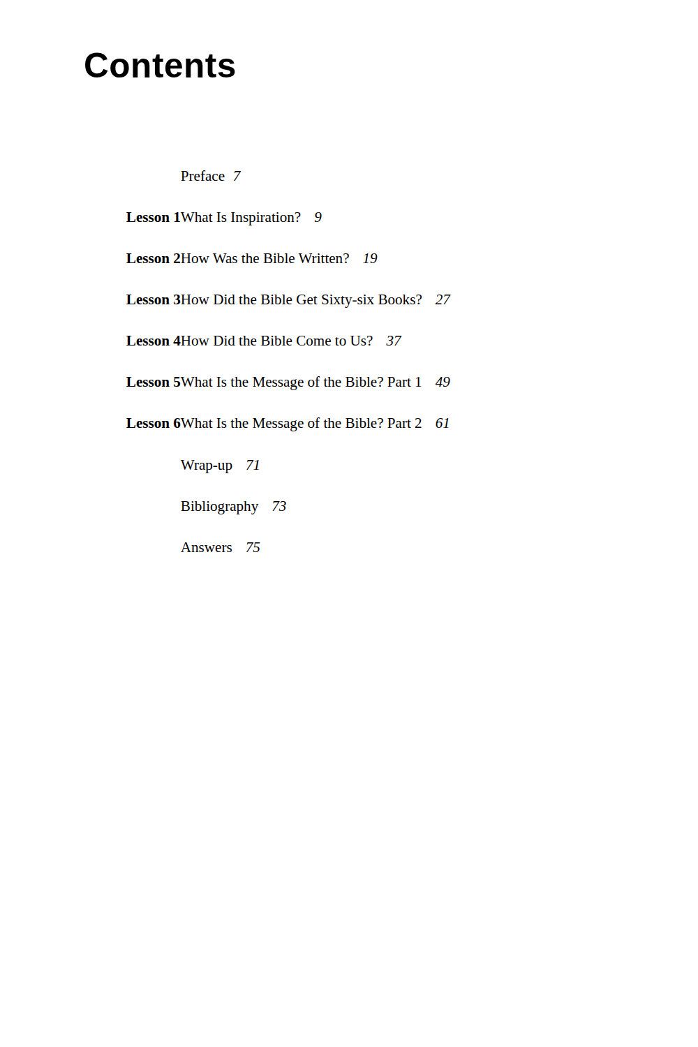Contents
| | Preface 7 |
| Lesson 1 | What Is Inspiration? 9 |
| Lesson 2 | How Was the Bible Written? 19 |
| Lesson 3 | How Did the Bible Get Sixty-six Books? 27 |
| Lesson 4 | How Did the Bible Come to Us? 37 |
| Lesson 5 | What Is the Message of the Bible? Part 1 49 |
| Lesson 6 | What Is the Message of the Bible? Part 2 61 |
| | Wrap-up 71 |
| | Bibliography 73 |
| | Answers 75 |